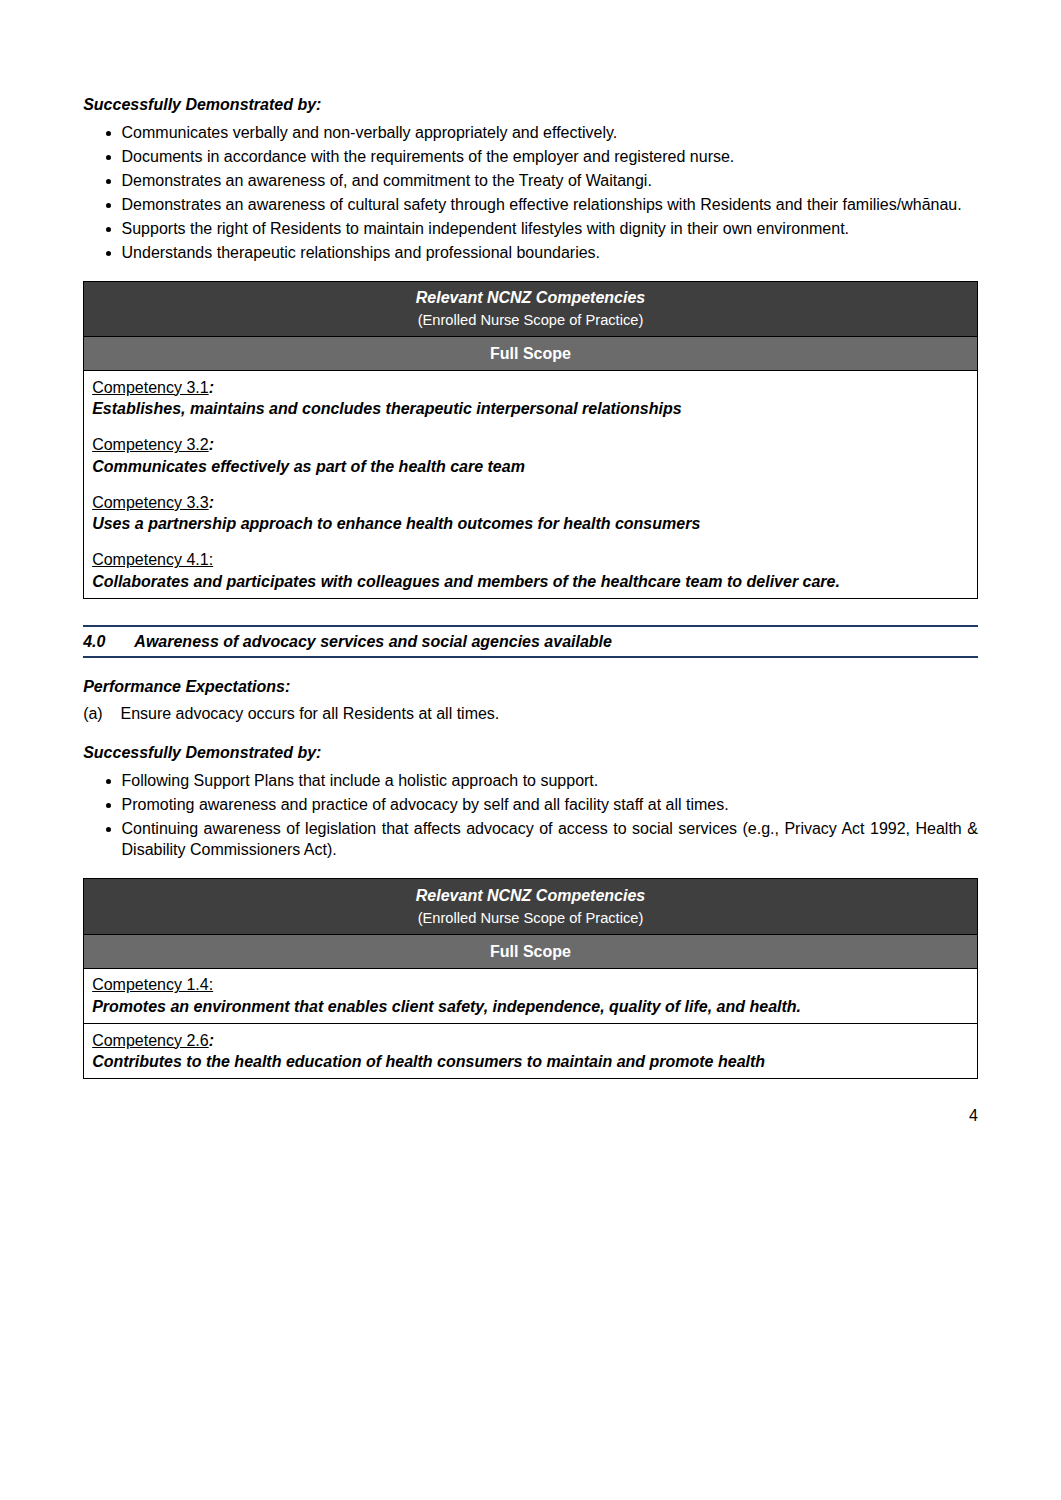Successfully Demonstrated by:
Communicates verbally and non-verbally appropriately and effectively.
Documents in accordance with the requirements of the employer and registered nurse.
Demonstrates an awareness of, and commitment to the Treaty of Waitangi.
Demonstrates an awareness of cultural safety through effective relationships with Residents and their families/whānau.
Supports the right of Residents to maintain independent lifestyles with dignity in their own environment.
Understands therapeutic relationships and professional boundaries.
| Relevant NCNZ Competencies (Enrolled Nurse Scope of Practice) |
| Full Scope |
| Competency 3.1 : Establishes, maintains and concludes therapeutic interpersonal relationships Competency 3.2 : Communicates effectively as part of the health care team Competency 3.3 : Uses a partnership approach to enhance health outcomes for health consumers Competency 4.1: Collaborates and participates with colleagues and members of the healthcare team to deliver care. |
4.0 Awareness of advocacy services and social agencies available
Performance Expectations:
(a) Ensure advocacy occurs for all Residents at all times.
Successfully Demonstrated by:
Following Support Plans that include a holistic approach to support.
Promoting awareness and practice of advocacy by self and all facility staff at all times.
Continuing awareness of legislation that affects advocacy of access to social services (e.g., Privacy Act 1992, Health & Disability Commissioners Act).
| Relevant NCNZ Competencies (Enrolled Nurse Scope of Practice) |
| Full Scope |
| Competency 1.4: Promotes an environment that enables client safety, independence, quality of life, and health. |
| Competency 2.6 : Contributes to the health education of health consumers to maintain and promote health |
4